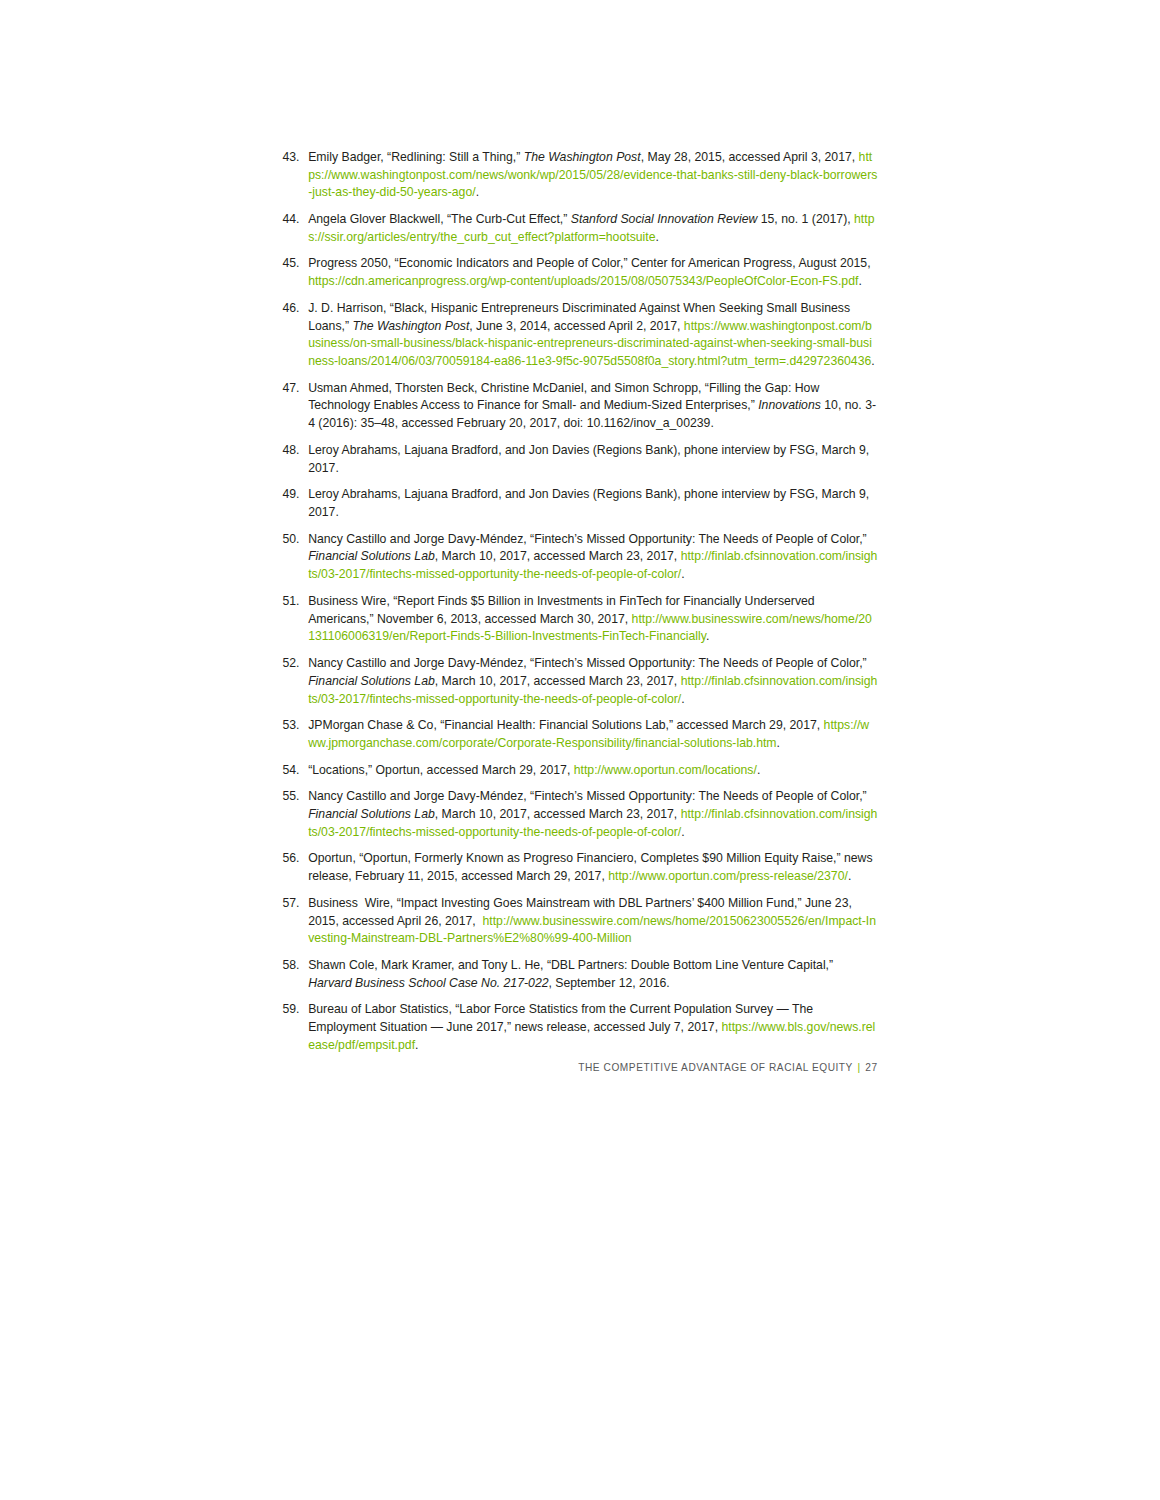Emily Badger, “Redlining: Still a Thing,” The Washington Post, May 28, 2015, accessed April 3, 2017, https://www.washingtonpost.com/news/wonk/wp/2015/05/28/evidence-that-banks-still-deny-black-borrowers-just-as-they-did-50-years-ago/.
Angela Glover Blackwell, “The Curb-Cut Effect,” Stanford Social Innovation Review 15, no. 1 (2017), https://ssir.org/articles/entry/the_curb_cut_effect?platform=hootsuite.
Progress 2050, “Economic Indicators and People of Color,” Center for American Progress, August 2015, https://cdn.americanprogress.org/wp-content/uploads/2015/08/05075343/PeopleOfColor-Econ-FS.pdf.
J. D. Harrison, “Black, Hispanic Entrepreneurs Discriminated Against When Seeking Small Business Loans,” The Washington Post, June 3, 2014, accessed April 2, 2017, https://www.washingtonpost.com/business/on-small-business/black-hispanic-entrepreneurs-discriminated-against-when-seeking-small-business-loans/2014/06/03/70059184-ea86-11e3-9f5c-9075d5508f0a_story.html?utm_term=.d42972360436.
Usman Ahmed, Thorsten Beck, Christine McDaniel, and Simon Schropp, “Filling the Gap: How Technology Enables Access to Finance for Small- and Medium-Sized Enterprises,” Innovations 10, no. 3-4 (2016): 35–48, accessed February 20, 2017, doi: 10.1162/inov_a_00239.
Leroy Abrahams, Lajuana Bradford, and Jon Davies (Regions Bank), phone interview by FSG, March 9, 2017.
Leroy Abrahams, Lajuana Bradford, and Jon Davies (Regions Bank), phone interview by FSG, March 9, 2017.
Nancy Castillo and Jorge Davy-Méndez, “Fintech’s Missed Opportunity: The Needs of People of Color,” Financial Solutions Lab, March 10, 2017, accessed March 23, 2017, http://finlab.cfsinnovation.com/insights/03-2017/fintechs-missed-opportunity-the-needs-of-people-of-color/.
Business Wire, “Report Finds $5 Billion in Investments in FinTech for Financially Underserved Americans,” November 6, 2013, accessed March 30, 2017, http://www.businesswire.com/news/home/20131106006319/en/Report-Finds-5-Billion-Investments-FinTech-Financially.
Nancy Castillo and Jorge Davy-Méndez, “Fintech’s Missed Opportunity: The Needs of People of Color,” Financial Solutions Lab, March 10, 2017, accessed March 23, 2017, http://finlab.cfsinnovation.com/insights/03-2017/fintechs-missed-opportunity-the-needs-of-people-of-color/.
JPMorgan Chase & Co, “Financial Health: Financial Solutions Lab,” accessed March 29, 2017, https://www.jpmorganchase.com/corporate/Corporate-Responsibility/financial-solutions-lab.htm.
“Locations,” Oportun, accessed March 29, 2017, http://www.oportun.com/locations/.
Nancy Castillo and Jorge Davy-Méndez, “Fintech’s Missed Opportunity: The Needs of People of Color,” Financial Solutions Lab, March 10, 2017, accessed March 23, 2017, http://finlab.cfsinnovation.com/insights/03-2017/fintechs-missed-opportunity-the-needs-of-people-of-color/.
Oportun, “Oportun, Formerly Known as Progreso Financiero, Completes $90 Million Equity Raise,” news release, February 11, 2015, accessed March 29, 2017, http://www.oportun.com/press-release/2370/.
Business Wire, “Impact Investing Goes Mainstream with DBL Partners’ $400 Million Fund,” June 23, 2015, accessed April 26, 2017, http://www.businesswire.com/news/home/20150623005526/en/Impact-Investing-Mainstream-DBL-Partners%E2%80%99-400-Million
Shawn Cole, Mark Kramer, and Tony L. He, “DBL Partners: Double Bottom Line Venture Capital,” Harvard Business School Case No. 217-022, September 12, 2016.
Bureau of Labor Statistics, “Labor Force Statistics from the Current Population Survey — The Employment Situation — June 2017,” news release, accessed July 7, 2017, https://www.bls.gov/news.release/pdf/empsit.pdf.
THE COMPETITIVE ADVANTAGE OF RACIAL EQUITY|27